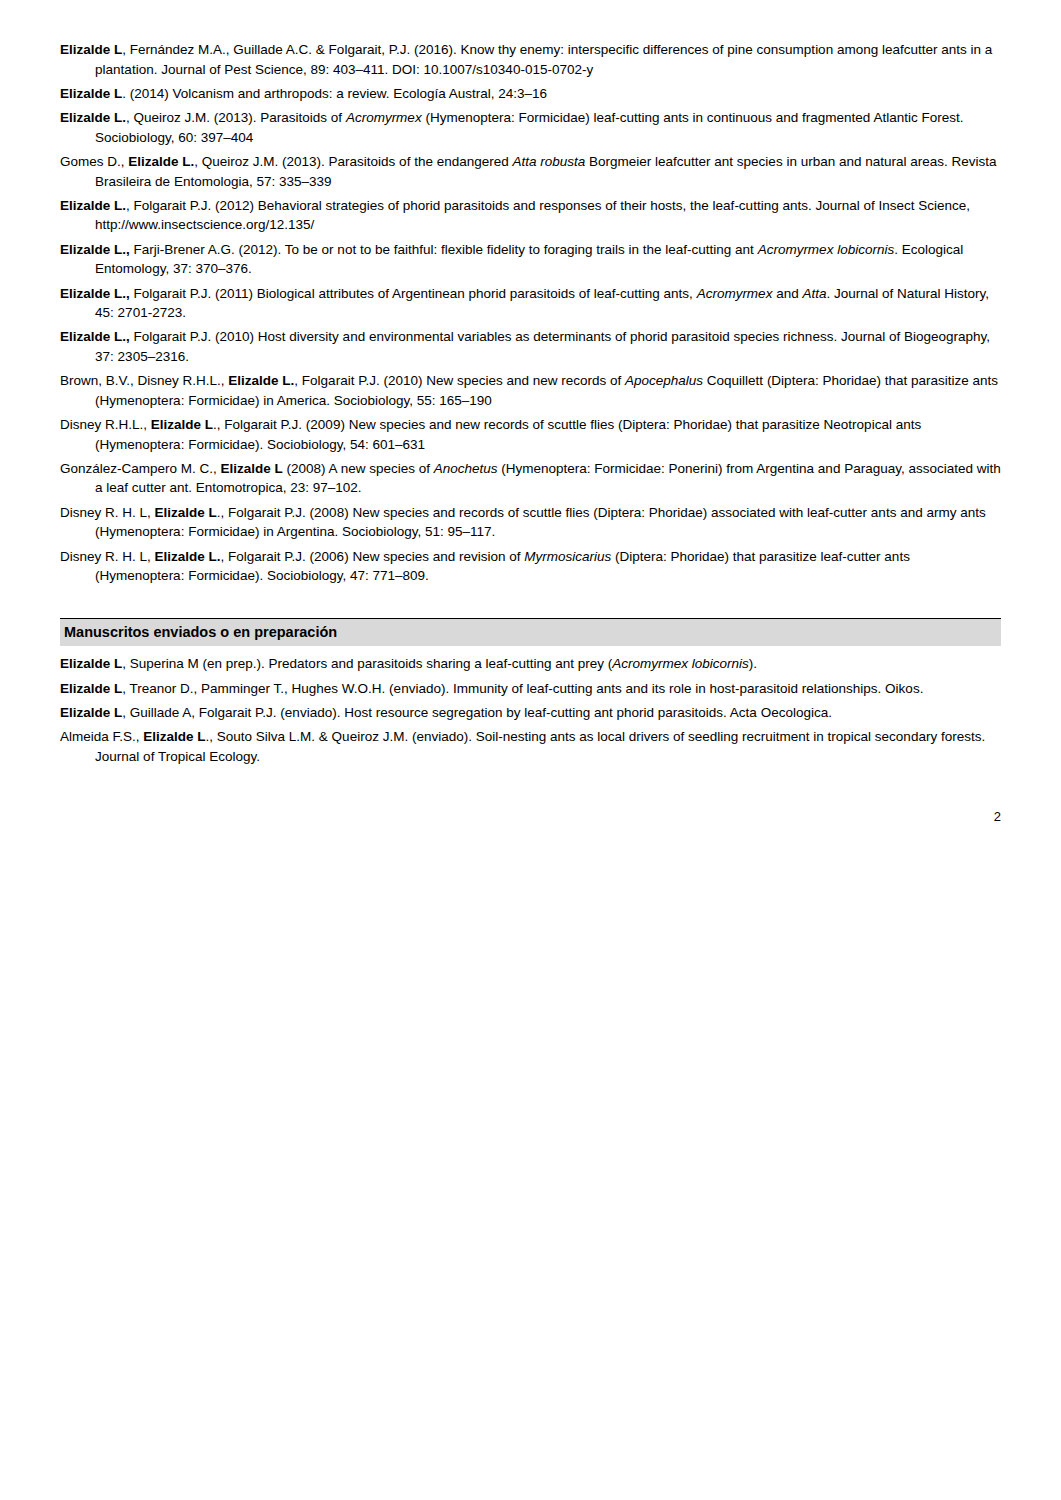Elizalde L, Fernández M.A., Guillade A.C. & Folgarait, P.J. (2016). Know thy enemy: interspecific differences of pine consumption among leafcutter ants in a plantation. Journal of Pest Science, 89: 403–411. DOI: 10.1007/s10340-015-0702-y
Elizalde L. (2014) Volcanism and arthropods: a review. Ecología Austral, 24:3–16
Elizalde L., Queiroz J.M. (2013). Parasitoids of Acromyrmex (Hymenoptera: Formicidae) leaf-cutting ants in continuous and fragmented Atlantic Forest. Sociobiology, 60: 397–404
Gomes D., Elizalde L., Queiroz J.M. (2013). Parasitoids of the endangered Atta robusta Borgmeier leafcutter ant species in urban and natural areas. Revista Brasileira de Entomologia, 57: 335–339
Elizalde L., Folgarait P.J. (2012) Behavioral strategies of phorid parasitoids and responses of their hosts, the leaf-cutting ants. Journal of Insect Science, http://www.insectscience.org/12.135/
Elizalde L., Farji-Brener A.G. (2012). To be or not to be faithful: flexible fidelity to foraging trails in the leaf-cutting ant Acromyrmex lobicornis. Ecological Entomology, 37: 370–376.
Elizalde L., Folgarait P.J. (2011) Biological attributes of Argentinean phorid parasitoids of leaf-cutting ants, Acromyrmex and Atta. Journal of Natural History, 45: 2701-2723.
Elizalde L., Folgarait P.J. (2010) Host diversity and environmental variables as determinants of phorid parasitoid species richness. Journal of Biogeography, 37: 2305–2316.
Brown, B.V., Disney R.H.L., Elizalde L., Folgarait P.J. (2010) New species and new records of Apocephalus Coquillett (Diptera: Phoridae) that parasitize ants (Hymenoptera: Formicidae) in America. Sociobiology, 55: 165–190
Disney R.H.L., Elizalde L., Folgarait P.J. (2009) New species and new records of scuttle flies (Diptera: Phoridae) that parasitize Neotropical ants (Hymenoptera: Formicidae). Sociobiology, 54: 601–631
González-Campero M. C., Elizalde L (2008) A new species of Anochetus (Hymenoptera: Formicidae: Ponerini) from Argentina and Paraguay, associated with a leaf cutter ant. Entomotropica, 23: 97–102.
Disney R. H. L, Elizalde L., Folgarait P.J. (2008) New species and records of scuttle flies (Diptera: Phoridae) associated with leaf-cutter ants and army ants (Hymenoptera: Formicidae) in Argentina. Sociobiology, 51: 95–117.
Disney R. H. L, Elizalde L., Folgarait P.J. (2006) New species and revision of Myrmosicarius (Diptera: Phoridae) that parasitize leaf-cutter ants (Hymenoptera: Formicidae). Sociobiology, 47: 771–809.
Manuscritos enviados o en preparación
Elizalde L, Superina M (en prep.). Predators and parasitoids sharing a leaf-cutting ant prey (Acromyrmex lobicornis).
Elizalde L, Treanor D., Pamminger T., Hughes W.O.H. (enviado). Immunity of leaf-cutting ants and its role in host-parasitoid relationships. Oikos.
Elizalde L, Guillade A, Folgarait P.J. (enviado). Host resource segregation by leaf-cutting ant phorid parasitoids. Acta Oecologica.
Almeida F.S., Elizalde L., Souto Silva L.M. & Queiroz J.M. (enviado). Soil-nesting ants as local drivers of seedling recruitment in tropical secondary forests. Journal of Tropical Ecology.
2